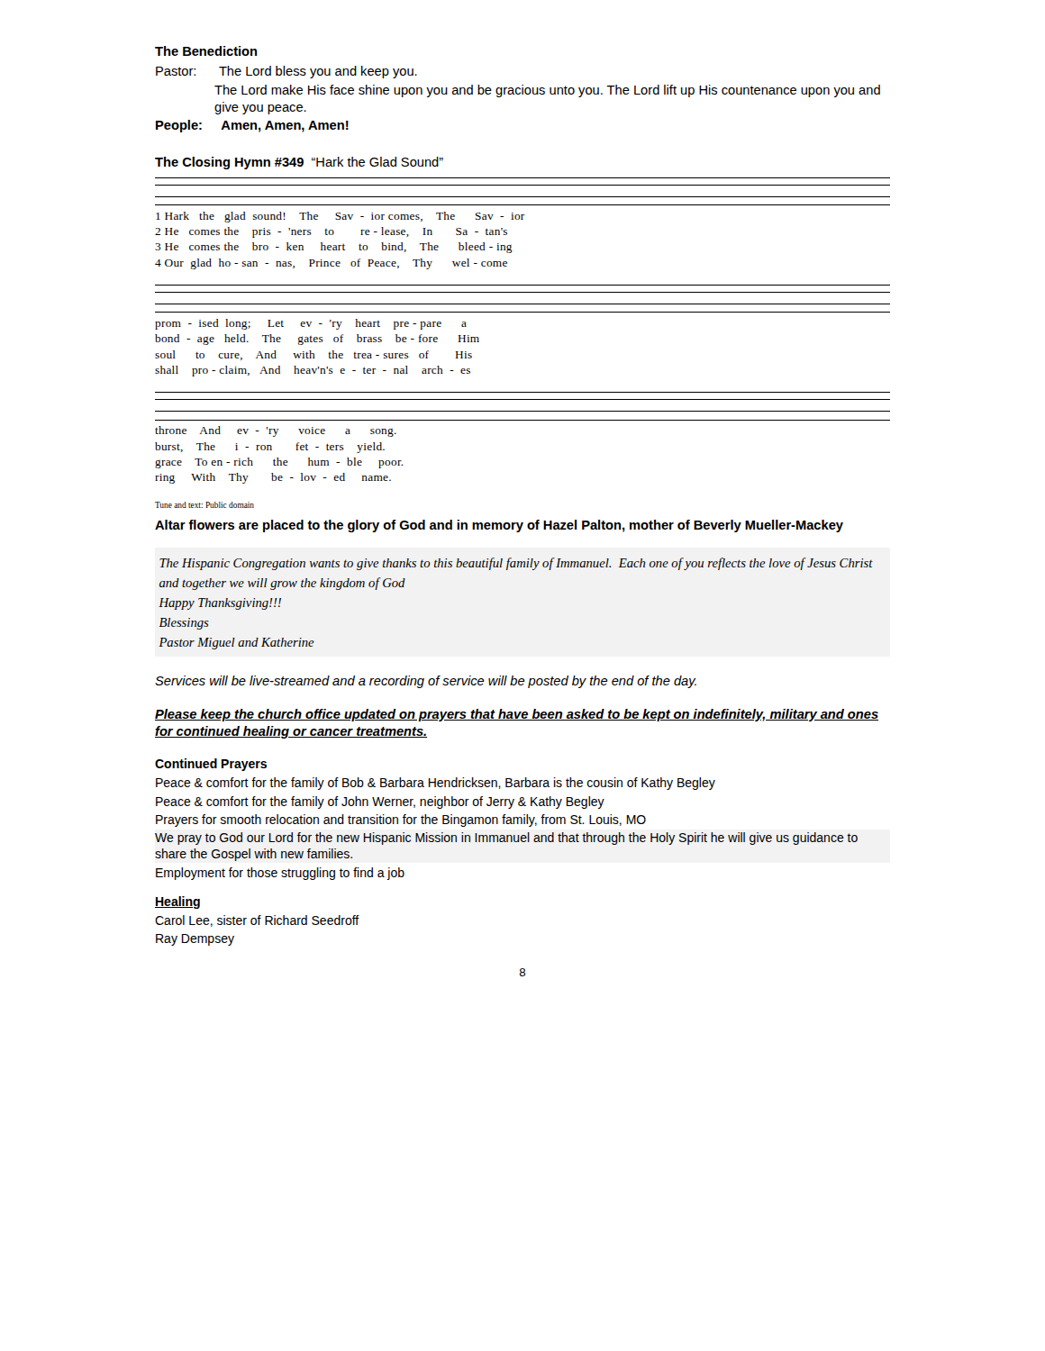The Benediction
Pastor: The Lord bless you and keep you.
The Lord make His face shine upon you and be gracious unto you. The Lord lift up His countenance upon you and give you peace.
People: Amen, Amen, Amen!
The Closing Hymn #349 “Hark the Glad Sound”
1 Hark the glad sound! The Sav - ior comes, The Sav - ior
2 He comes the pris - 'ners to re - lease, In Sa - tan's
3 He comes the bro - ken heart to bind, The bleed - ing
4 Our glad ho - san - nas, Prince of Peace, Thy wel - come
prom - ised long; Let ev - 'ry heart pre - pare a
bond - age held. The gates of brass be - fore Him
soul to cure, And with the trea - sures of His
shall pro - claim, And heav'n's e - ter - nal arch - es
throne And ev - 'ry voice a song.
burst, The i - ron fet - ters yield.
grace To en - rich the hum - ble poor.
ring With Thy be - lov - ed name.
Tune and text: Public domain
Altar flowers are placed to the glory of God and in memory of Hazel Palton, mother of Beverly Mueller-Mackey
The Hispanic Congregation wants to give thanks to this beautiful family of Immanuel. Each one of you reflects the love of Jesus Christ and together we will grow the kingdom of God
Happy Thanksgiving!!!
Blessings
Pastor Miguel and Katherine
Services will be live-streamed and a recording of service will be posted by the end of the day.
Please keep the church office updated on prayers that have been asked to be kept on indefinitely, military and ones for continued healing or cancer treatments.
Continued Prayers
Peace & comfort for the family of Bob & Barbara Hendricksen, Barbara is the cousin of Kathy Begley
Peace & comfort for the family of John Werner, neighbor of Jerry & Kathy Begley
Prayers for smooth relocation and transition for the Bingamon family, from St. Louis, MO
We pray to God our Lord for the new Hispanic Mission in Immanuel and that through the Holy Spirit he will give us guidance to share the Gospel with new families.
Employment for those struggling to find a job
Healing
Carol Lee, sister of Richard Seedroff
Ray Dempsey
8